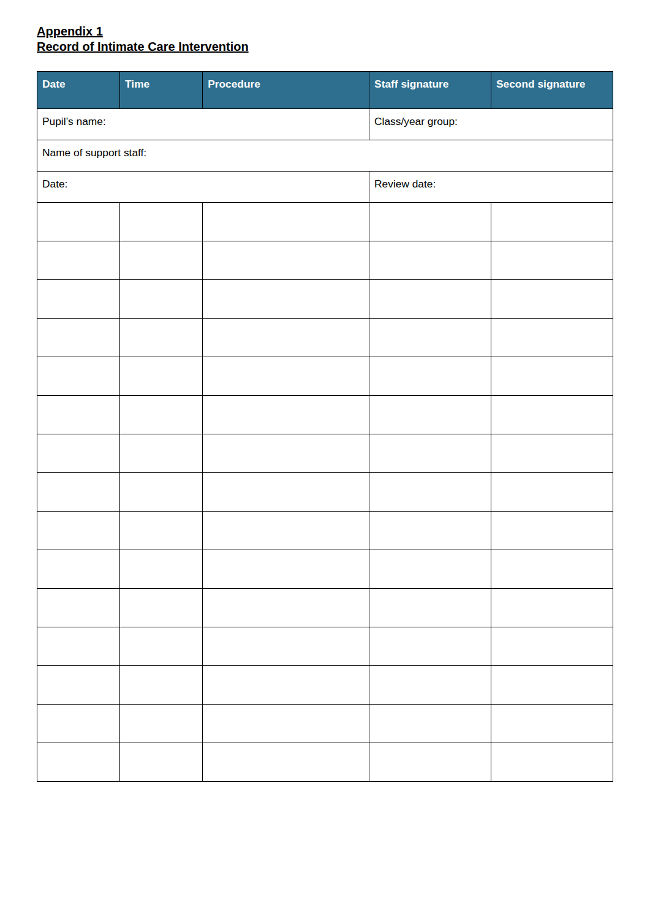Appendix 1
Record of Intimate Care Intervention
| Pupil’s name: | Class/year group: |
| Name of support staff: |
| Date: | Review date: |
| Date | Time | Procedure | Staff signature | Second signature |